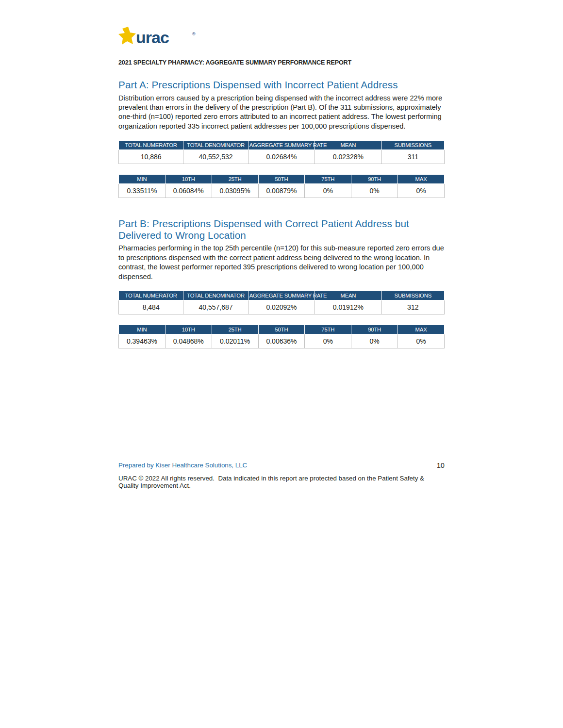urac ®
2021 SPECIALTY PHARMACY: AGGREGATE SUMMARY PERFORMANCE REPORT
Part A: Prescriptions Dispensed with Incorrect Patient Address
Distribution errors caused by a prescription being dispensed with the incorrect address were 22% more prevalent than errors in the delivery of the prescription (Part B). Of the 311 submissions, approximately one-third (n=100) reported zero errors attributed to an incorrect patient address. The lowest performing organization reported 335 incorrect patient addresses per 100,000 prescriptions dispensed.
| TOTAL NUMERATOR | TOTAL DENOMINATOR | AGGREGATE SUMMARY RATE | MEAN | SUBMISSIONS |
| --- | --- | --- | --- | --- |
| 10,886 | 40,552,532 | 0.02684% | 0.02328% | 311 |
| MIN | 10TH | 25TH | 50TH | 75TH | 90TH | MAX |
| --- | --- | --- | --- | --- | --- | --- |
| 0.33511% | 0.06084% | 0.03095% | 0.00879% | 0% | 0% | 0% |
Part B: Prescriptions Dispensed with Correct Patient Address but Delivered to Wrong Location
Pharmacies performing in the top 25th percentile (n=120) for this sub-measure reported zero errors due to prescriptions dispensed with the correct patient address being delivered to the wrong location. In contrast, the lowest performer reported 395 prescriptions delivered to wrong location per 100,000 dispensed.
| TOTAL NUMERATOR | TOTAL DENOMINATOR | AGGREGATE SUMMARY RATE | MEAN | SUBMISSIONS |
| --- | --- | --- | --- | --- |
| 8,484 | 40,557,687 | 0.02092% | 0.01912% | 312 |
| MIN | 10TH | 25TH | 50TH | 75TH | 90TH | MAX |
| --- | --- | --- | --- | --- | --- | --- |
| 0.39463% | 0.04868% | 0.02011% | 0.00636% | 0% | 0% | 0% |
Prepared by Kiser Healthcare Solutions, LLC 10
URAC © 2022 All rights reserved. Data indicated in this report are protected based on the Patient Safety & Quality Improvement Act.